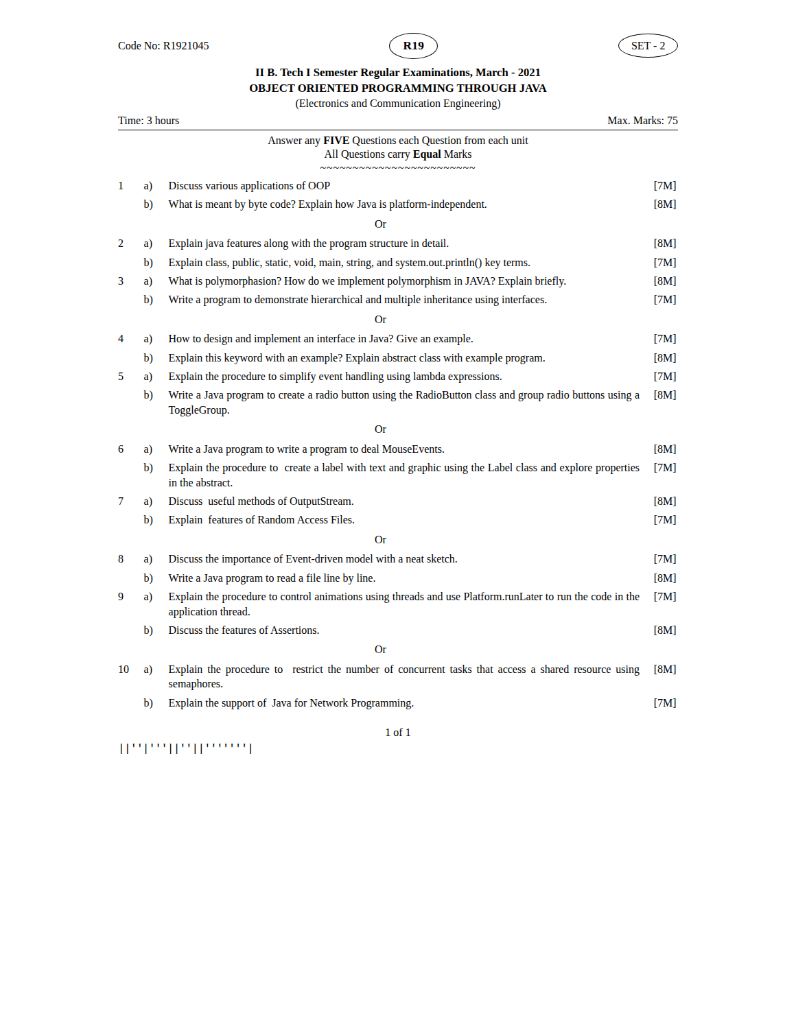Code No: R1921045
R19
SET - 2
II B. Tech I Semester Regular Examinations, March - 2021
OBJECT ORIENTED PROGRAMMING THROUGH JAVA
(Electronics and Communication Engineering)
Time: 3 hours
Max. Marks: 75
Answer any FIVE Questions each Question from each unit
All Questions carry Equal Marks
~~~~~~~~~~~~~~~~~~~~~~~~
| 1 | a) | Discuss various applications of OOP | [7M] |
| | b) | What is meant by byte code? Explain how Java is platform-independent. | [8M] |
| Or |
| 2 | a) | Explain java features along with the program structure in detail. | [8M] |
| | b) | Explain class, public, static, void, main, string, and system.out.println() key terms. | [7M] |
| 3 | a) | What is polymorphasion? How do we implement polymorphism in JAVA? Explain briefly. | [8M] |
| | b) | Write a program to demonstrate hierarchical and multiple inheritance using interfaces. | [7M] |
| Or |
| 4 | a) | How to design and implement an interface in Java? Give an example. | [7M] |
| | b) | Explain this keyword with an example? Explain abstract class with example program. | [8M] |
| 5 | a) | Explain the procedure to simplify event handling using lambda expressions. | [7M] |
| | b) | Write a Java program to create a radio button using the RadioButton class and group radio buttons using a ToggleGroup. | [8M] |
| Or |
| 6 | a) | Write a Java program to write a program to deal MouseEvents. | [8M] |
| | b) | Explain the procedure to create a label with text and graphic using the Label class and explore properties in the abstract. | [7M] |
| 7 | a) | Discuss useful methods of OutputStream. | [8M] |
| | b) | Explain features of Random Access Files. | [7M] |
| Or |
| 8 | a) | Discuss the importance of Event-driven model with a neat sketch. | [7M] |
| | b) | Write a Java program to read a file line by line. | [8M] |
| 9 | a) | Explain the procedure to control animations using threads and use Platform.runLater to run the code in the application thread. | [7M] |
| | b) | Discuss the features of Assertions. | [8M] |
| Or |
| 10 | a) | Explain the procedure to restrict the number of concurrent tasks that access a shared resource using semaphores. | [8M] |
| | b) | Explain the support of Java for Network Programming. | [7M] |
1 of 1
||''|'''||''||'''''''|